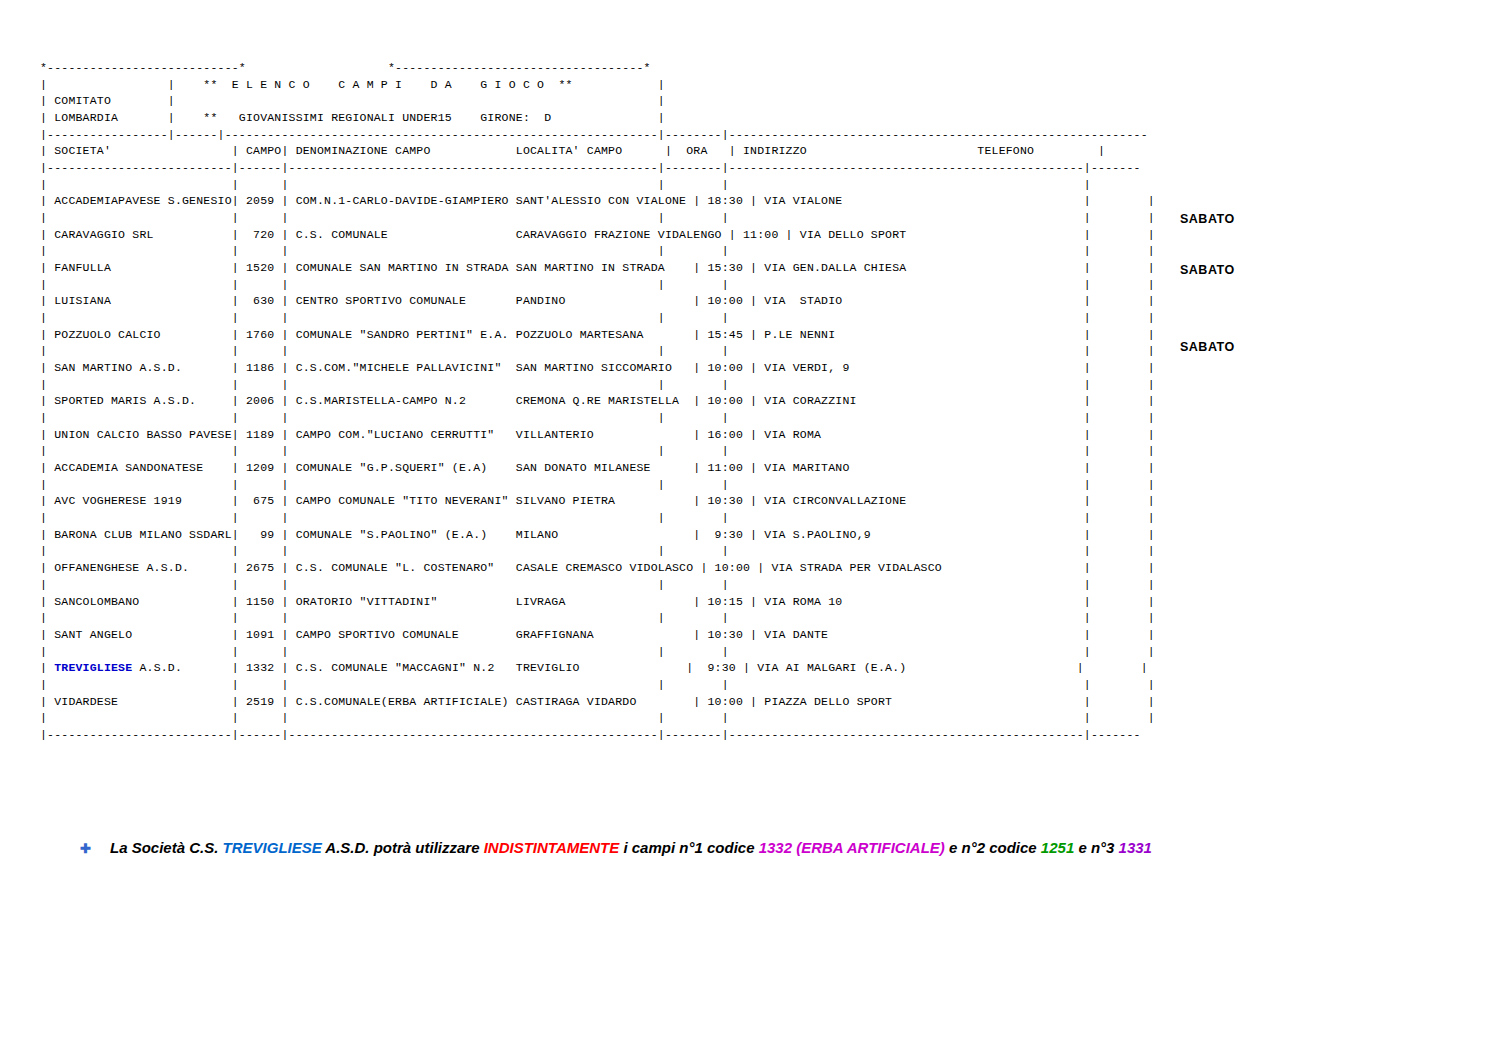*---------------------------*                    *-----------------------------------*
|                 |    **  E L E N C O    C A M P I    D A    G I O C O  **            |
| COMITATO        |                                                                    |
| LOMBARDIA       |    **   GIOVANISSIMI REGIONALI UNDER15    GIRONE:  D               |
|-----------------|------|-------------------------------------------------------------|--------|-----------------------------------------------------------
| SOCIETA'                 | CAMPO| DENOMINAZIONE CAMPO            LOCALITA' CAMPO      |  ORA   | INDIRIZZO                        TELEFONO         |
|--------------------------|------|----------------------------------------------------|--------|--------------------------------------------------|-------
|                          |      |                                                    |        |                                                  |
| ACCADEMIAPAVESE S.GENESIO| 2059 | COM.N.1-CARLO-DAVIDE-GIAMPIERO SANT'ALESSIO CON VIALONE | 18:30 | VIA VIALONE                                  |        |
|                          |      |                                                    |        |                                                  |        |
| CARAVAGGIO SRL           |  720 | C.S. COMUNALE                  CARAVAGGIO FRAZIONE VIDALENGO | 11:00 | VIA DELLO SPORT                         |        |
|                          |      |                                                    |        |                                                  |        |
| FANFULLA                 | 1520 | COMUNALE SAN MARTINO IN STRADA SAN MARTINO IN STRADA    | 15:30 | VIA GEN.DALLA CHIESA                         |        |
|                          |      |                                                    |        |                                                  |        |
| LUISIANA                 |  630 | CENTRO SPORTIVO COMUNALE       PANDINO                  | 10:00 | VIA  STADIO                                  |        |
|                          |      |                                                    |        |                                                  |        |
| POZZUOLO CALCIO          | 1760 | COMUNALE "SANDRO PERTINI" E.A. POZZUOLO MARTESANA       | 15:45 | P.LE NENNI                                   |        |
|                          |      |                                                    |        |                                                  |        |
| SAN MARTINO A.S.D.       | 1186 | C.S.COM."MICHELE PALLAVICINI"  SAN MARTINO SICCOMARIO   | 10:00 | VIA VERDI, 9                                 |        |
|                          |      |                                                    |        |                                                  |        |
| SPORTED MARIS A.S.D.     | 2006 | C.S.MARISTELLA-CAMPO N.2       CREMONA Q.RE MARISTELLA  | 10:00 | VIA CORAZZINI                                |        |
|                          |      |                                                    |        |                                                  |        |
| UNION CALCIO BASSO PAVESE| 1189 | CAMPO COM."LUCIANO CERRUTTI"   VILLANTERIO              | 16:00 | VIA ROMA                                     |        |
|                          |      |                                                    |        |                                                  |        |
| ACCADEMIA SANDONATESE    | 1209 | COMUNALE "G.P.SQUERI" (E.A)    SAN DONATO MILANESE      | 11:00 | VIA MARITANO                                 |        |
|                          |      |                                                    |        |                                                  |        |
| AVC VOGHERESE 1919       |  675 | CAMPO COMUNALE "TITO NEVERANI" SILVANO PIETRA           | 10:30 | VIA CIRCONVALLAZIONE                         |        |
|                          |      |                                                    |        |                                                  |        |
| BARONA CLUB MILANO SSDARL|   99 | COMUNALE "S.PAOLINO" (E.A.)    MILANO                   |  9:30 | VIA S.PAOLINO,9                              |        |
|                          |      |                                                    |        |                                                  |        |
| OFFANENGHESE A.S.D.      | 2675 | C.S. COMUNALE "L. COSTENARO"   CASALE CREMASCO VIDOLASCO | 10:00 | VIA STRADA PER VIDALASCO                    |        |
|                          |      |                                                    |        |                                                  |        |
| SANCOLOMBANO             | 1150 | ORATORIO "VITTADINI"           LIVRAGA                  | 10:15 | VIA ROMA 10                                  |        |
|                          |      |                                                    |        |                                                  |        |
| SANT ANGELO              | 1091 | CAMPO SPORTIVO COMUNALE        GRAFFIGNANA              | 10:30 | VIA DANTE                                    |        |
|                          |      |                                                    |        |                                                  |        |
| TREVIGLIESE A.S.D.       | 1332 | C.S. COMUNALE "MACCAGNI" N.2   TREVIGLIO               |  9:30 | VIA AI MALGARI (E.A.)                        |        |
|                          |      |                                                    |        |                                                  |        |
| VIDARDESE                | 2519 | C.S.COMUNALE(ERBA ARTIFICIALE) CASTIRAGA VIDARDO        | 10:00 | PIAZZA DELLO SPORT                           |        |
|                          |      |                                                    |        |                                                  |        |
|--------------------------|------|----------------------------------------------------|--------|--------------------------------------------------|-------
SABATO SABATO SABATO
✚ La Società C.S. TREVIGLIESE A.S.D. potrà utilizzare INDISTINTAMENTE i campi n°1 codice 1332 (ERBA ARTIFICIALE) e n°2 codice 1251 e n°3 1331